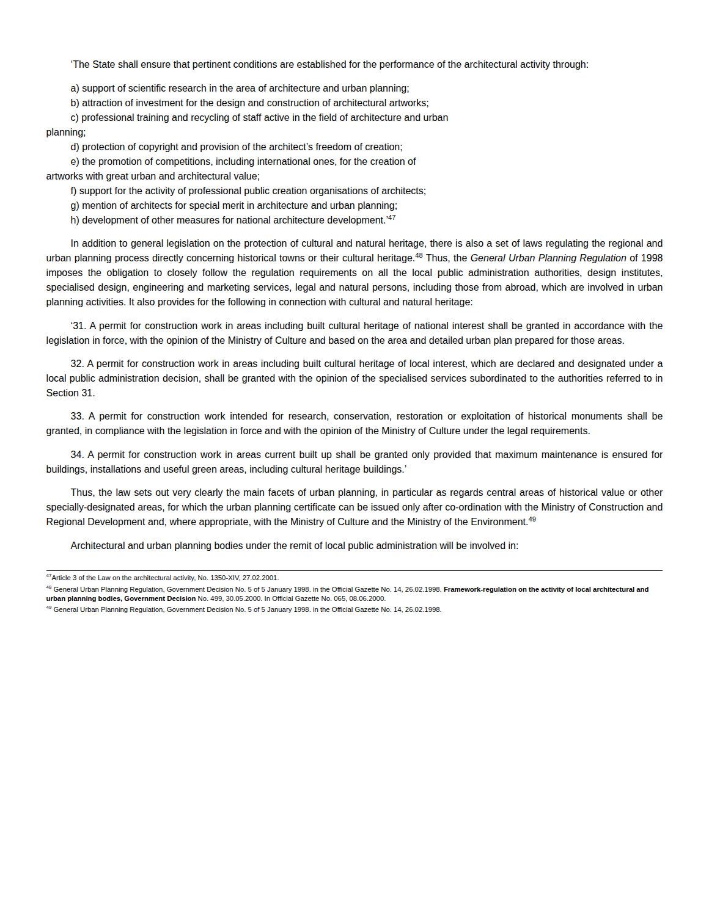‘The State shall ensure that pertinent conditions are established for the performance of the architectural activity through:
a) support of scientific research in the area of architecture and urban planning;
b) attraction of investment for the design and construction of architectural artworks;
c) professional training and recycling of staff active in the field of architecture and urban
planning;
d) protection of copyright and provision of the architect’s freedom of creation;
e) the promotion of competitions, including international ones, for the creation of
artworks with great urban and architectural value;
f) support for the activity of professional public creation organisations of architects;
g) mention of architects for special merit in architecture and urban planning;
h) development of other measures for national architecture development.’47
In addition to general legislation on the protection of cultural and natural heritage, there is also a set of laws regulating the regional and urban planning process directly concerning historical towns or their cultural heritage.48 Thus, the General Urban Planning Regulation of 1998 imposes the obligation to closely follow the regulation requirements on all the local public administration authorities, design institutes, specialised design, engineering and marketing services, legal and natural persons, including those from abroad, which are involved in urban planning activities. It also provides for the following in connection with cultural and natural heritage:
‘31. A permit for construction work in areas including built cultural heritage of national interest shall be granted in accordance with the legislation in force, with the opinion of the Ministry of Culture and based on the area and detailed urban plan prepared for those areas.
32. A permit for construction work in areas including built cultural heritage of local interest, which are declared and designated under a local public administration decision, shall be granted with the opinion of the specialised services subordinated to the authorities referred to in Section 31.
33. A permit for construction work intended for research, conservation, restoration or exploitation of historical monuments shall be granted, in compliance with the legislation in force and with the opinion of the Ministry of Culture under the legal requirements.
34. A permit for construction work in areas current built up shall be granted only provided that maximum maintenance is ensured for buildings, installations and useful green areas, including cultural heritage buildings.’
Thus, the law sets out very clearly the main facets of urban planning, in particular as regards central areas of historical value or other specially-designated areas, for which the urban planning certificate can be issued only after co-ordination with the Ministry of Construction and Regional Development and, where appropriate, with the Ministry of Culture and the Ministry of the Environment.49
Architectural and urban planning bodies under the remit of local public administration will be involved in:
47Article 3 of the Law on the architectural activity, No. 1350-XIV, 27.02.2001.
48 General Urban Planning Regulation, Government Decision No. 5 of 5 January 1998. in the Official Gazette No. 14, 26.02.1998. Framework-regulation on the activity of local architectural and urban planning bodies, Government Decision No. 499, 30.05.2000. In Official Gazette No. 065, 08.06.2000.
49 General Urban Planning Regulation, Government Decision No. 5 of 5 January 1998. in the Official Gazette No. 14, 26.02.1998.